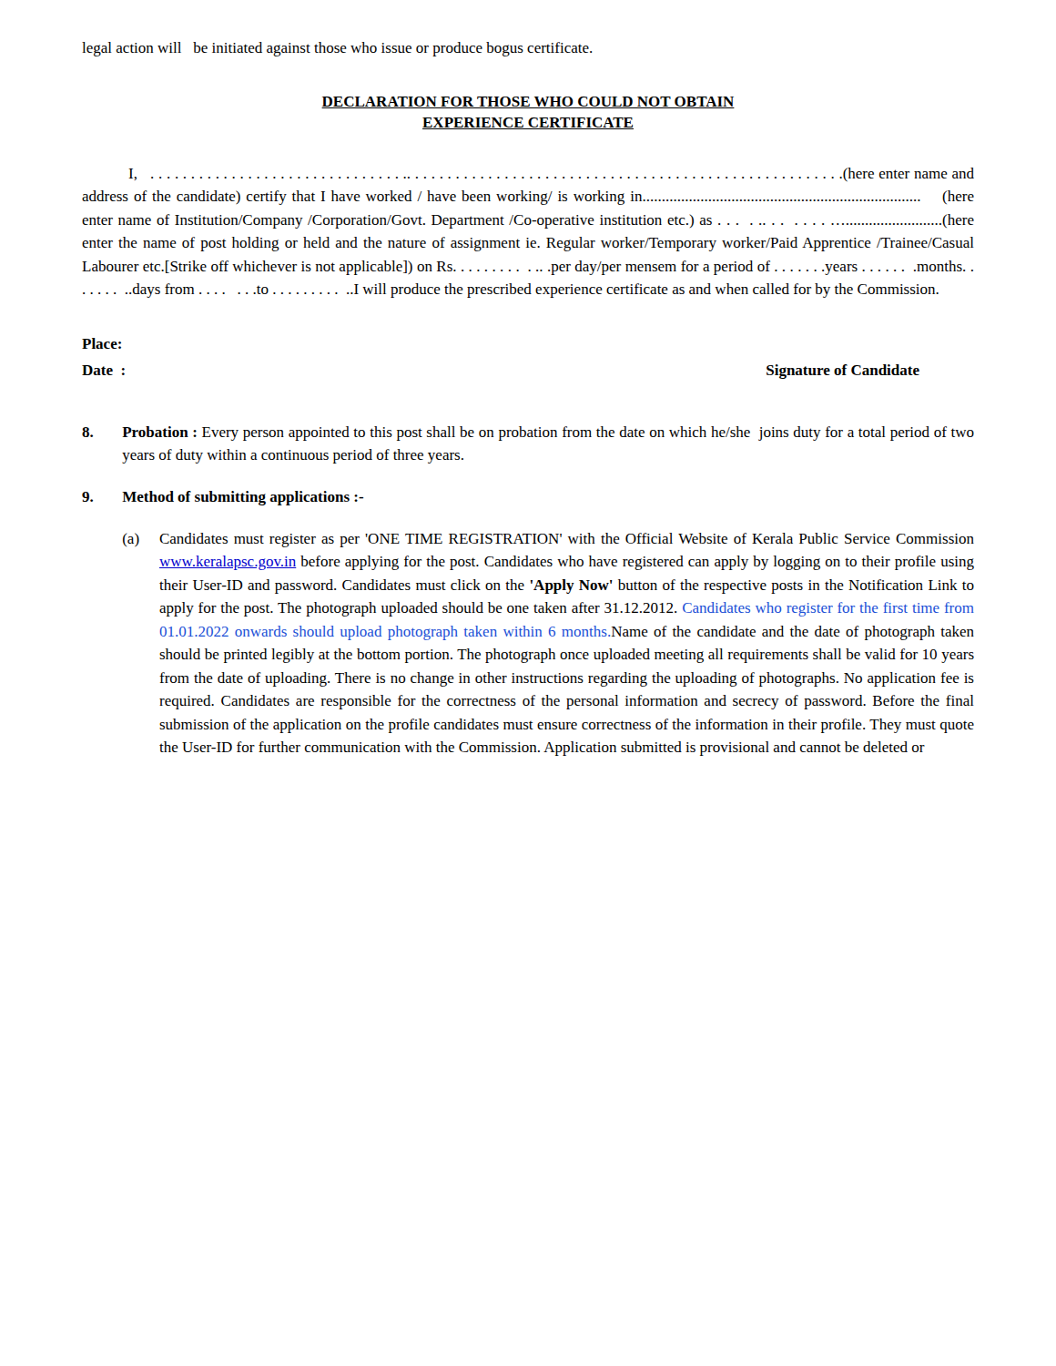legal action will be initiated against those who issue or produce bogus certificate.
DECLARATION FOR THOSE WHO COULD NOT OBTAIN
EXPERIENCE CERTIFICATE
I, . . . . . . . . . . . . . . . . . . . . . . . . . . . . . . . .. . . . . . . . . . . . . . . . . . . . . . . . . . . . . . . . . . . . . . . . . . . . . . . . . . . . . .(here enter name and address of the candidate) certify that I have worked / have been working/ is working in........................................................................ (here enter name of Institution/Company /Corporation/Govt. Department /Co-operative institution etc.) as . . . . .. . . . . . . ….........................(here enter the name of post holding or held and the nature of assignment ie. Regular worker/Temporary worker/Paid Apprentice /Trainee/Casual Labourer etc.[Strike off whichever is not applicable]) on Rs. . . . . . . . . . .. .per day/per mensem for a period of . . . . . . .years . . . . . . .months. . . . . . . ..days from . . . . . . .to . . . . . . . . . ..I will produce the prescribed experience certificate as and when called for by the Commission.
Place:
Date : Signature of Candidate
8. Probation : Every person appointed to this post shall be on probation from the date on which he/she joins duty for a total period of two years of duty within a continuous period of three years.
9. Method of submitting applications :-
(a) Candidates must register as per 'ONE TIME REGISTRATION' with the Official Website of Kerala Public Service Commission www.keralapsc.gov.in before applying for the post. Candidates who have registered can apply by logging on to their profile using their User-ID and password. Candidates must click on the 'Apply Now' button of the respective posts in the Notification Link to apply for the post. The photograph uploaded should be one taken after 31.12.2012. Candidates who register for the first time from 01.01.2022 onwards should upload photograph taken within 6 months. Name of the candidate and the date of photograph taken should be printed legibly at the bottom portion. The photograph once uploaded meeting all requirements shall be valid for 10 years from the date of uploading. There is no change in other instructions regarding the uploading of photographs. No application fee is required. Candidates are responsible for the correctness of the personal information and secrecy of password. Before the final submission of the application on the profile candidates must ensure correctness of the information in their profile. They must quote the User-ID for further communication with the Commission. Application submitted is provisional and cannot be deleted or